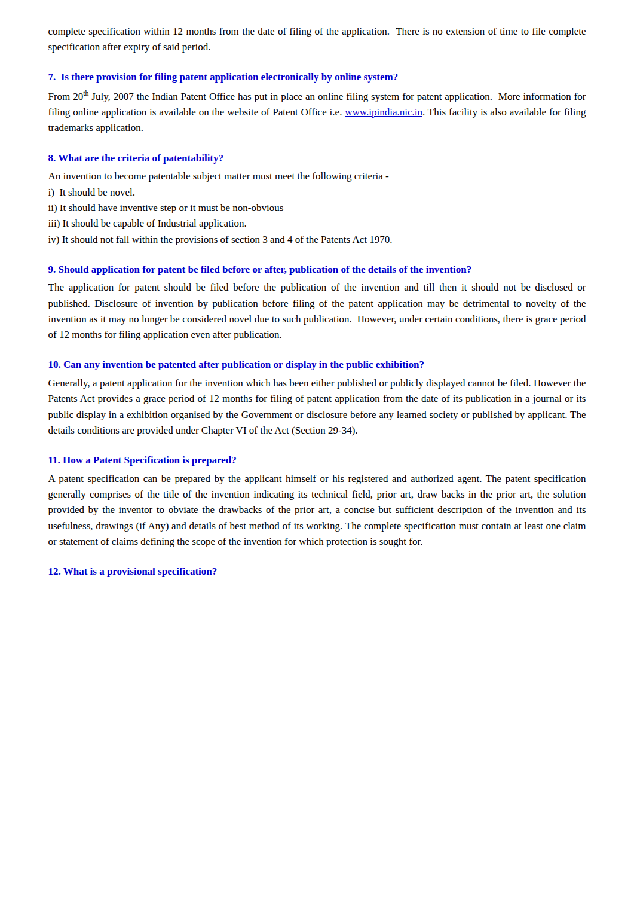complete specification within 12 months from the date of filing of the application. There is no extension of time to file complete specification after expiry of said period.
7. Is there provision for filing patent application electronically by online system?
From 20th July, 2007 the Indian Patent Office has put in place an online filing system for patent application. More information for filing online application is available on the website of Patent Office i.e. www.ipindia.nic.in. This facility is also available for filing trademarks application.
8. What are the criteria of patentability?
An invention to become patentable subject matter must meet the following criteria -
i) It should be novel.
ii) It should have inventive step or it must be non-obvious
iii) It should be capable of Industrial application.
iv) It should not fall within the provisions of section 3 and 4 of the Patents Act 1970.
9. Should application for patent be filed before or after, publication of the details of the invention?
The application for patent should be filed before the publication of the invention and till then it should not be disclosed or published. Disclosure of invention by publication before filing of the patent application may be detrimental to novelty of the invention as it may no longer be considered novel due to such publication. However, under certain conditions, there is grace period of 12 months for filing application even after publication.
10. Can any invention be patented after publication or display in the public exhibition?
Generally, a patent application for the invention which has been either published or publicly displayed cannot be filed. However the Patents Act provides a grace period of 12 months for filing of patent application from the date of its publication in a journal or its public display in a exhibition organised by the Government or disclosure before any learned society or published by applicant. The details conditions are provided under Chapter VI of the Act (Section 29-34).
11. How a Patent Specification is prepared?
A patent specification can be prepared by the applicant himself or his registered and authorized agent. The patent specification generally comprises of the title of the invention indicating its technical field, prior art, draw backs in the prior art, the solution provided by the inventor to obviate the drawbacks of the prior art, a concise but sufficient description of the invention and its usefulness, drawings (if Any) and details of best method of its working. The complete specification must contain at least one claim or statement of claims defining the scope of the invention for which protection is sought for.
12. What is a provisional specification?